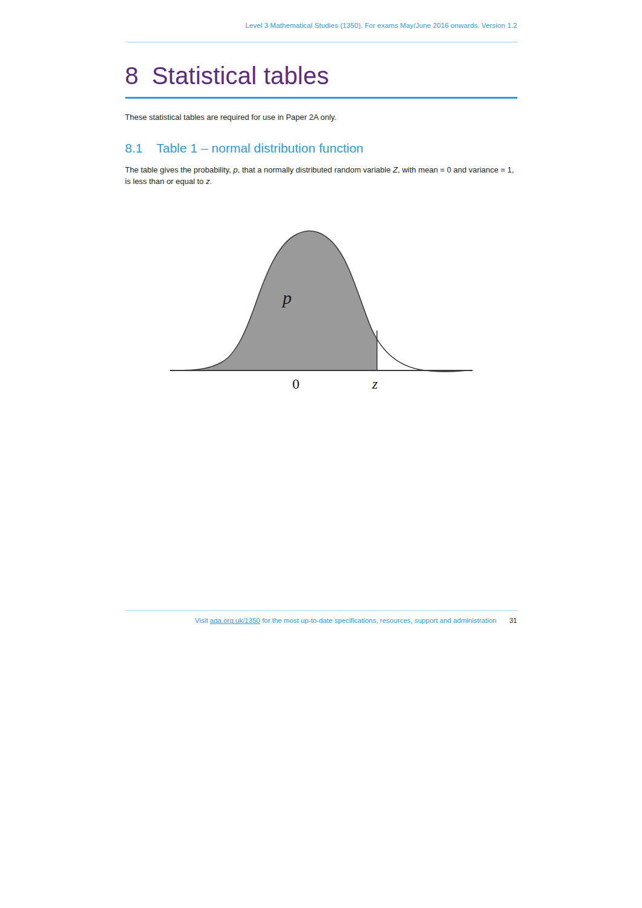Level 3 Mathematical Studies (1350). For exams May/June 2016 onwards. Version 1.2
8 Statistical tables
These statistical tables are required for use in Paper 2A only.
8.1 Table 1 – normal distribution function
The table gives the probability, p, that a normally distributed random variable Z, with mean = 0 and variance = 1, is less than or equal to z.
p 0 z
Visit aqa.org.uk/1350 for the most up-to-date specifications, resources, support and administration 31